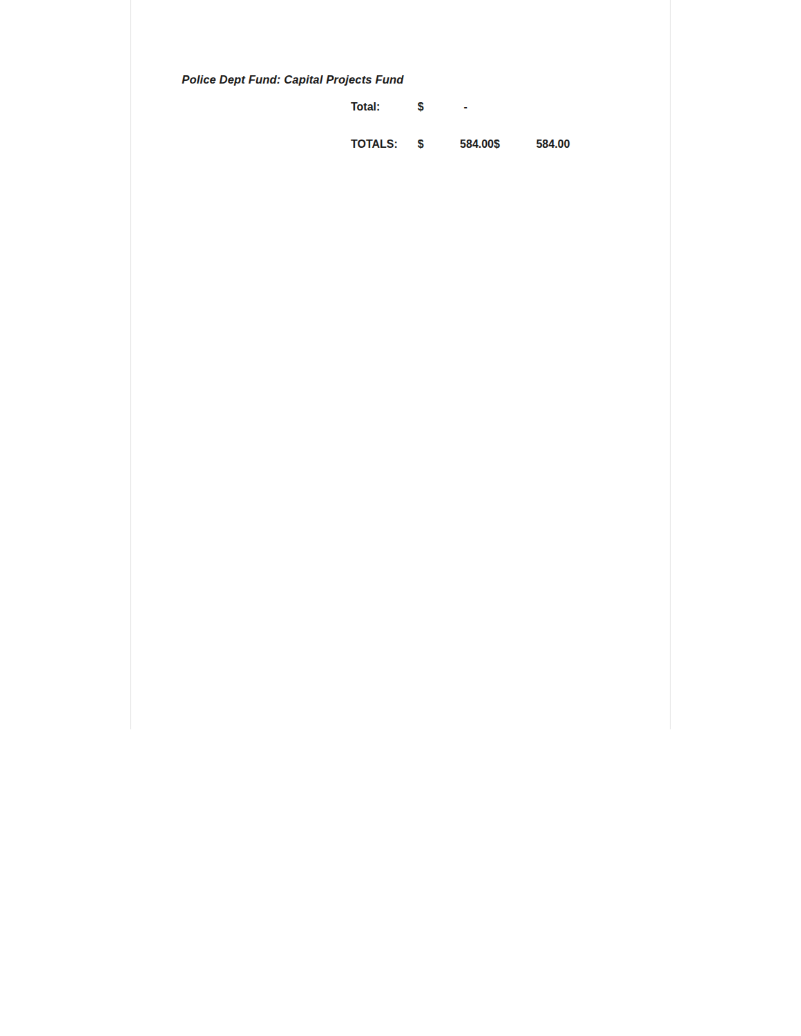Police Dept Fund: Capital Projects Fund
| Total: | $ | - |
| TOTALS: | $ | 584.00 | $ | 584.00 |